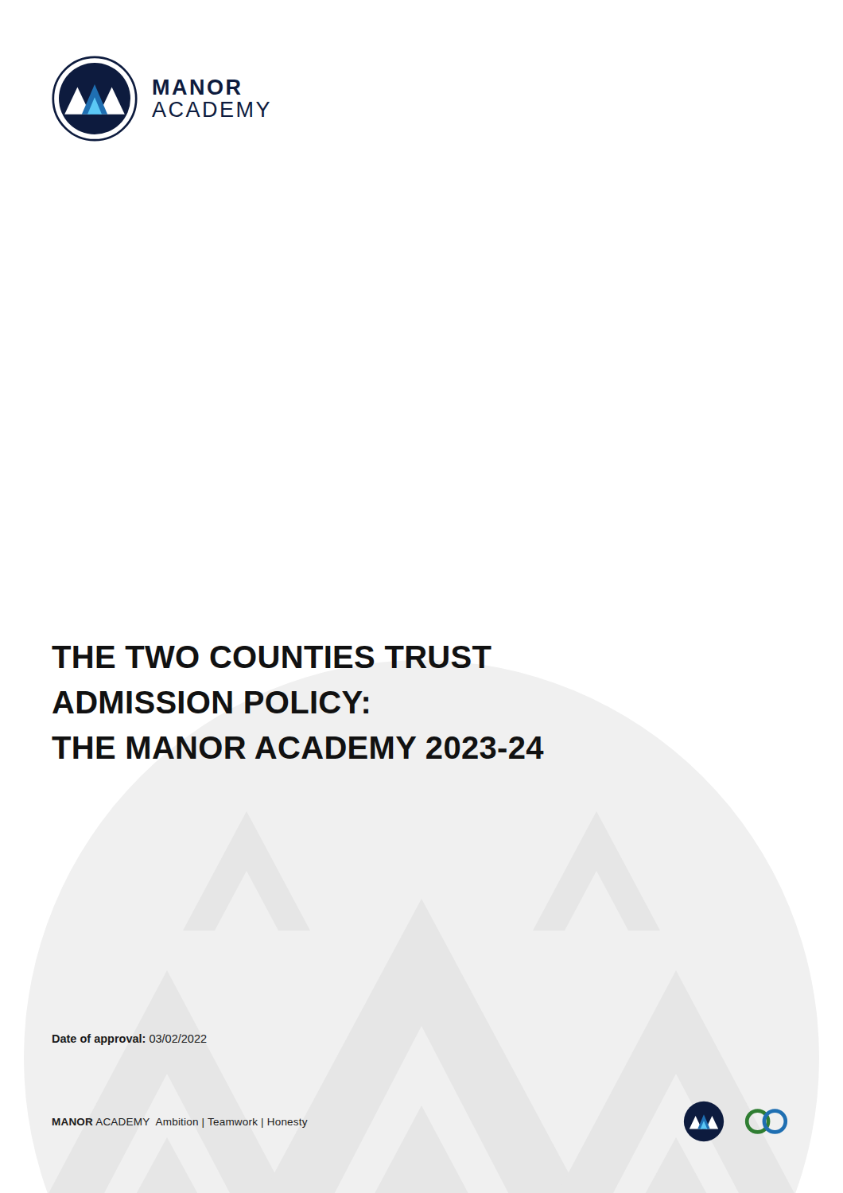MANOR ACADEMY
THE TWO COUNTIES TRUST ADMISSION POLICY:
THE MANOR ACADEMY 2023-24
Date of approval: 03/02/2022
MANOR ACADEMY Ambition | Teamwork | Honesty